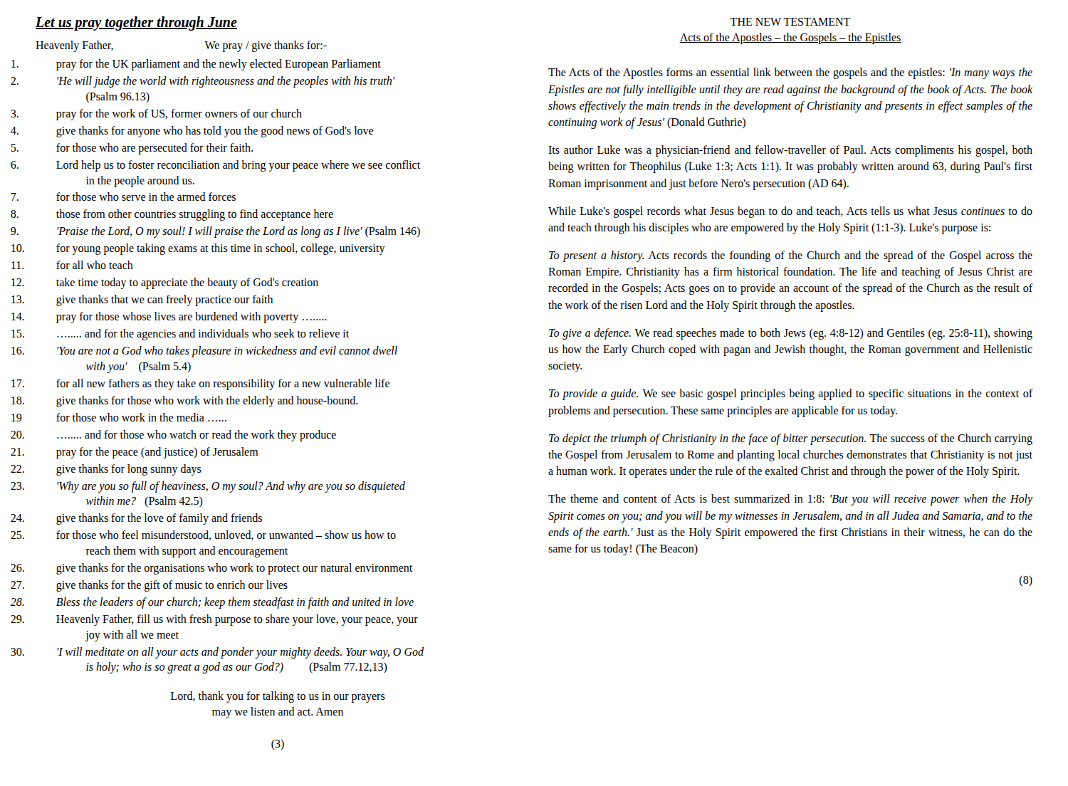Let us pray together through June
Heavenly Father, We pray / give thanks for:-
1. pray for the UK parliament and the newly elected European Parliament
2.'He will judge the world with righteousness and the peoples with his truth' (Psalm 96.13)
3. pray for the work of US, former owners of our church
4. give thanks for anyone who has told you the good news of God's love
5. for those who are persecuted for their faith.
6. Lord help us to foster reconciliation and bring your peace where we see conflict in the people around us.
7. for those who serve in the armed forces
8. those from other countries struggling to find acceptance here
9.'Praise the Lord, O my soul! I will praise the Lord as long as I live' (Psalm 146)
10. for young people taking exams at this time in school, college, university
11. for all who teach
12. take time today to appreciate the beauty of God's creation
13. give thanks that we can freely practice our faith
14. pray for those whose lives are burdened with poverty ….....
15.…..... and for the agencies and individuals who seek to relieve it
16.'You are not a God who takes pleasure in wickedness and evil cannot dwell with you' (Psalm 5.4)
17. for all new fathers as they take on responsibility for a new vulnerable life
18. give thanks for those who work with the elderly and house-bound.
19for those who work in the media …...
20.…..... and for those who watch or read the work they produce
21. pray for the peace (and justice) of Jerusalem
22. give thanks for long sunny days
23.'Why are you so full of heaviness, O my soul? And why are you so disquieted within me? (Psalm 42.5)
24. give thanks for the love of family and friends
25. for those who feel misunderstood, unloved, or unwanted – show us how to reach them with support and encouragement
26. give thanks for the organisations who work to protect our natural environment
27. give thanks for the gift of music to enrich our lives
28. Bless the leaders of our church; keep them steadfast in faith and united in love
29. Heavenly Father, fill us with fresh purpose to share your love, your peace, your joy with all we meet
30.'I will meditate on all your acts and ponder your mighty deeds. Your way, O God is holy; who is so great a god as our God?) (Psalm 77.12,13)
Lord, thank you for talking to us in our prayers
may we listen and act. Amen
(3)
THE NEW TESTAMENT
Acts of the Apostles – the Gospels – the Epistles
The Acts of the Apostles forms an essential link between the gospels and the epistles: 'In many ways the Epistles are not fully intelligible until they are read against the background of the book of Acts. The book shows effectively the main trends in the development of Christianity and presents in effect samples of the continuing work of Jesus' (Donald Guthrie)
Its author Luke was a physician-friend and fellow-traveller of Paul. Acts compliments his gospel, both being written for Theophilus (Luke 1:3; Acts 1:1). It was probably written around 63, during Paul's first Roman imprisonment and just before Nero's persecution (AD 64).
While Luke's gospel records what Jesus began to do and teach, Acts tells us what Jesus continues to do and teach through his disciples who are empowered by the Holy Spirit (1:1-3). Luke's purpose is:
To present a history. Acts records the founding of the Church and the spread of the Gospel across the Roman Empire. Christianity has a firm historical foundation. The life and teaching of Jesus Christ are recorded in the Gospels; Acts goes on to provide an account of the spread of the Church as the result of the work of the risen Lord and the Holy Spirit through the apostles.
To give a defence. We read speeches made to both Jews (eg. 4:8-12) and Gentiles (eg. 25:8-11), showing us how the Early Church coped with pagan and Jewish thought, the Roman government and Hellenistic society.
To provide a guide. We see basic gospel principles being applied to specific situations in the context of problems and persecution. These same principles are applicable for us today.
To depict the triumph of Christianity in the face of bitter persecution. The success of the Church carrying the Gospel from Jerusalem to Rome and planting local churches demonstrates that Christianity is not just a human work. It operates under the rule of the exalted Christ and through the power of the Holy Spirit.
The theme and content of Acts is best summarized in 1:8: 'But you will receive power when the Holy Spirit comes on you; and you will be my witnesses in Jerusalem, and in all Judea and Samaria, and to the ends of the earth.' Just as the Holy Spirit empowered the first Christians in their witness, he can do the same for us today! (The Beacon)
(8)